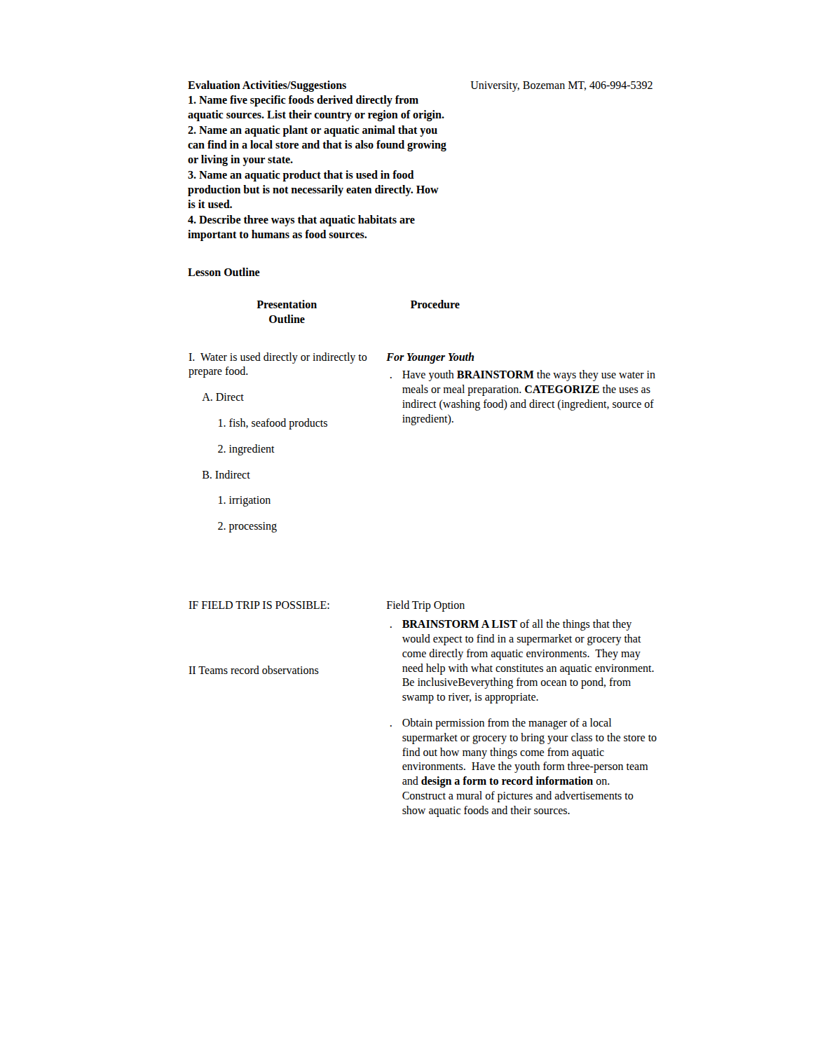Evaluation Activities/Suggestions
1. Name five specific foods derived directly from aquatic sources. List their country or region of origin.
2. Name an aquatic plant or aquatic animal that you can find in a local store and that is also found growing or living in your state.
3. Name an aquatic product that is used in food production but is not necessarily eaten directly. How is it used.
4. Describe three ways that aquatic habitats are important to humans as food sources.
University, Bozeman MT, 406-994-5392
Lesson Outline
| Presentation Outline | Procedure |
| --- | --- |
| I. Water is used directly or indirectly to prepare food. A. Direct 1. fish, seafood products 2. ingredient B. Indirect 1. irrigation 2. processing | For Younger Youth . Have youth BRAINSTORM the ways they use water in meals or meal preparation. CATEGORIZE the uses as indirect (washing food) and direct (ingredient, source of ingredient). |
| IF FIELD TRIP IS POSSIBLE: II Teams record observations | Field Trip Option . BRAINSTORM A LIST of all the things that they would expect to find in a supermarket or grocery that come directly from aquatic environments. They may need help with what constitutes an aquatic environment. Be inclusiveBeverything from ocean to pond, from swamp to river, is appropriate. . Obtain permission from the manager of a local supermarket or grocery to bring your class to the store to find out how many things come from aquatic environments. Have the youth form three-person team and design a form to record information on. Construct a mural of pictures and advertisements to show aquatic foods and their sources. |